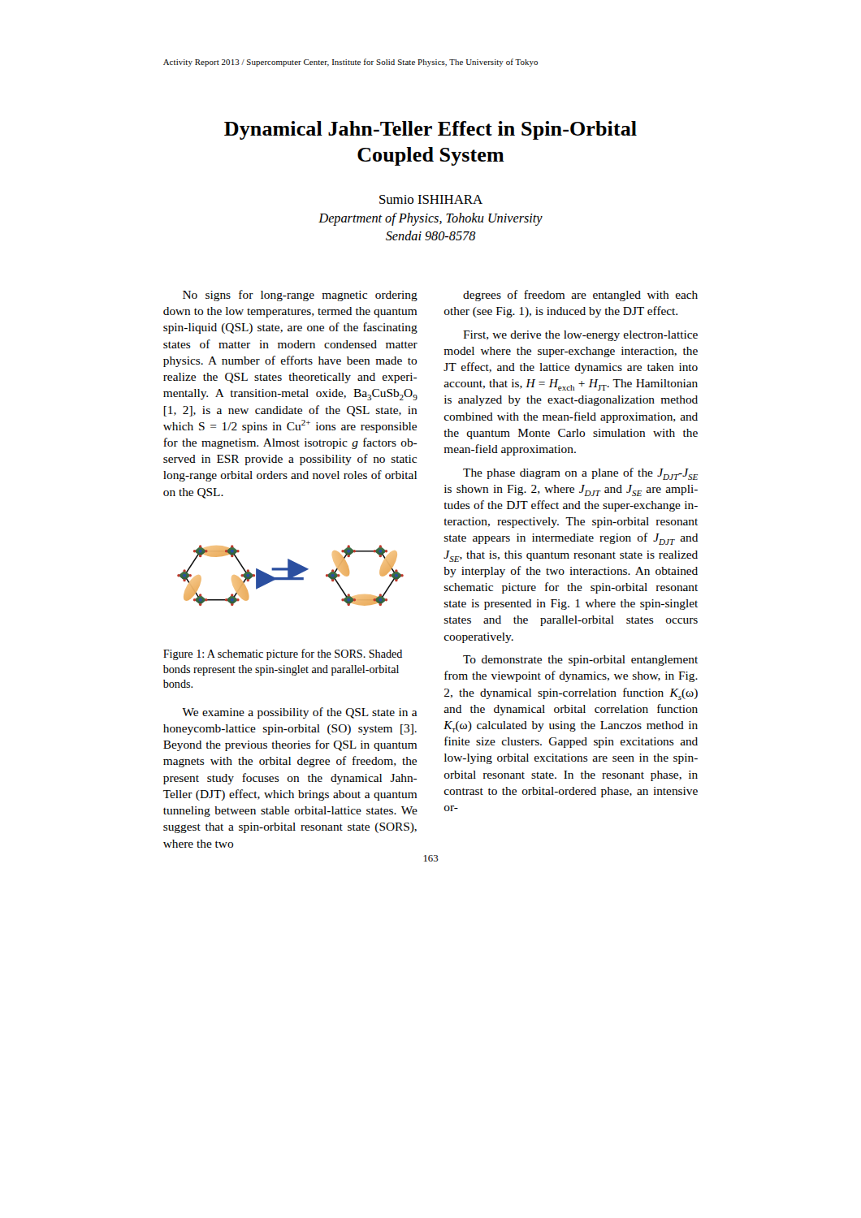Activity Report 2013 / Supercomputer Center, Institute for Solid State Physics, The University of Tokyo
Dynamical Jahn-Teller Effect in Spin-Orbital
Coupled System
Sumio ISHIHARA
Department of Physics, Tohoku University
Sendai 980-8578
No signs for long-range magnetic ordering down to the low temperatures, termed the quantum spin-liquid (QSL) state, are one of the fascinating states of matter in modern condensed matter physics. A number of efforts have been made to realize the QSL states theoretically and experimentally. A transition-metal oxide, Ba3CuSb2O9 [1, 2], is a new candidate of the QSL state, in which S = 1/2 spins in Cu2+ ions are responsible for the magnetism. Almost isotropic g factors observed in ESR provide a possibility of no static long-range orbital orders and novel roles of orbital on the QSL.
Figure 1: A schematic picture for the SORS. Shaded bonds represent the spin-singlet and parallel-orbital bonds.
We examine a possibility of the QSL state in a honeycomb-lattice spin-orbital (SO) system [3]. Beyond the previous theories for QSL in quantum magnets with the orbital degree of freedom, the present study focuses on the dynamical Jahn-Teller (DJT) effect, which brings about a quantum tunneling between stable orbital-lattice states. We suggest that a spin-orbital resonant state (SORS), where the two
degrees of freedom are entangled with each other (see Fig. 1), is induced by the DJT effect.
First, we derive the low-energy electron-lattice model where the super-exchange interaction, the JT effect, and the lattice dynamics are taken into account, that is, H = Hexch + HJT. The Hamiltonian is analyzed by the exact-diagonalization method combined with the mean-field approximation, and the quantum Monte Carlo simulation with the mean-field approximation.
The phase diagram on a plane of the JDJT-JSE is shown in Fig. 2, where JDJT and JSE are amplitudes of the DJT effect and the super-exchange interaction, respectively. The spin-orbital resonant state appears in intermediate region of JDJT and JSE, that is, this quantum resonant state is realized by interplay of the two interactions. An obtained schematic picture for the spin-orbital resonant state is presented in Fig. 1 where the spin-singlet states and the parallel-orbital states occurs cooperatively.
To demonstrate the spin-orbital entanglement from the viewpoint of dynamics, we show, in Fig. 2, the dynamical spin-correlation function Ks(ω) and the dynamical orbital correlation function Kτ(ω) calculated by using the Lanczos method in finite size clusters. Gapped spin excitations and low-lying orbital excitations are seen in the spin-orbital resonant state. In the resonant phase, in contrast to the orbital-ordered phase, an intensive or-
163